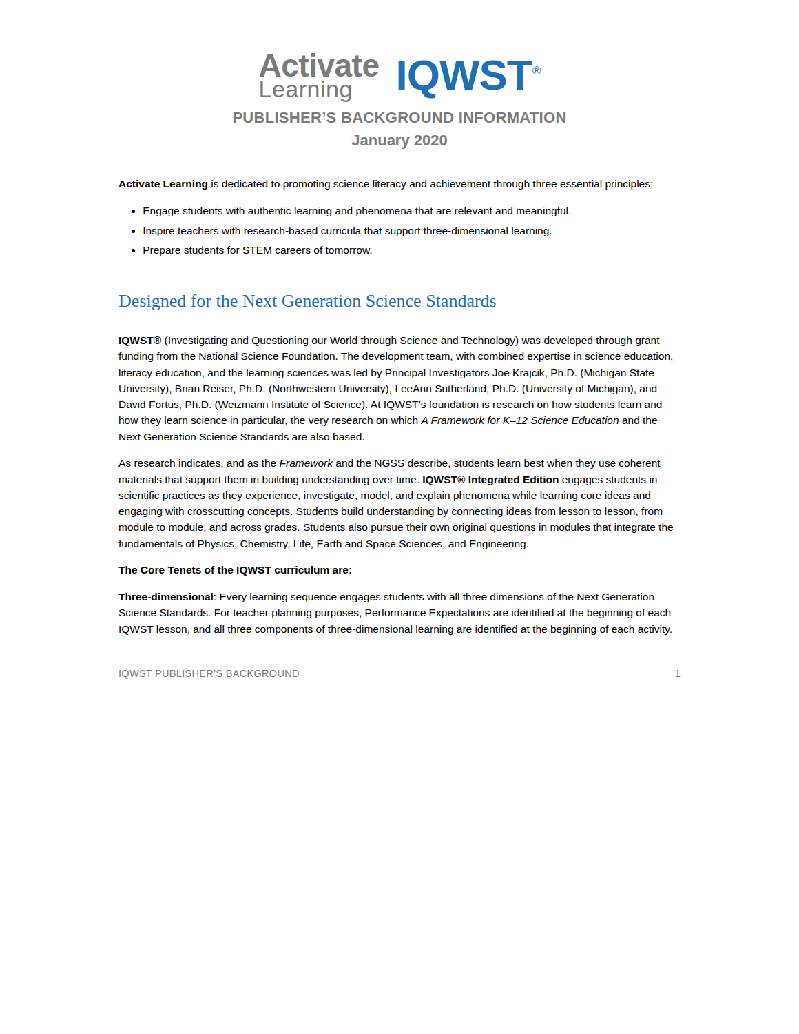Activate
Learning
IQWST®
PUBLISHER’S BACKGROUND INFORMATION
January 2020
Activate Learning is dedicated to promoting science literacy and achievement through three essential principles:
Engage students with authentic learning and phenomena that are relevant and meaningful.
Inspire teachers with research-based curricula that support three-dimensional learning.
Prepare students for STEM careers of tomorrow.
Designed for the Next Generation Science Standards
IQWST® (Investigating and Questioning our World through Science and Technology) was developed through grant funding from the National Science Foundation. The development team, with combined expertise in science education, literacy education, and the learning sciences was led by Principal Investigators Joe Krajcik, Ph.D. (Michigan State University), Brian Reiser, Ph.D. (Northwestern University), LeeAnn Sutherland, Ph.D. (University of Michigan), and David Fortus, Ph.D. (Weizmann Institute of Science). At IQWST’s foundation is research on how students learn and how they learn science in particular, the very research on which A Framework for K–12 Science Education and the Next Generation Science Standards are also based.
As research indicates, and as the Framework and the NGSS describe, students learn best when they use coherent materials that support them in building understanding over time. IQWST® Integrated Edition engages students in scientific practices as they experience, investigate, model, and explain phenomena while learning core ideas and engaging with crosscutting concepts. Students build understanding by connecting ideas from lesson to lesson, from module to module, and across grades. Students also pursue their own original questions in modules that integrate the fundamentals of Physics, Chemistry, Life, Earth and Space Sciences, and Engineering.
The Core Tenets of the IQWST curriculum are:
Three-dimensional: Every learning sequence engages students with all three dimensions of the Next Generation Science Standards. For teacher planning purposes, Performance Expectations are identified at the beginning of each IQWST lesson, and all three components of three-dimensional learning are identified at the beginning of each activity.
IQWST PUBLISHER’S BACKGROUND 1